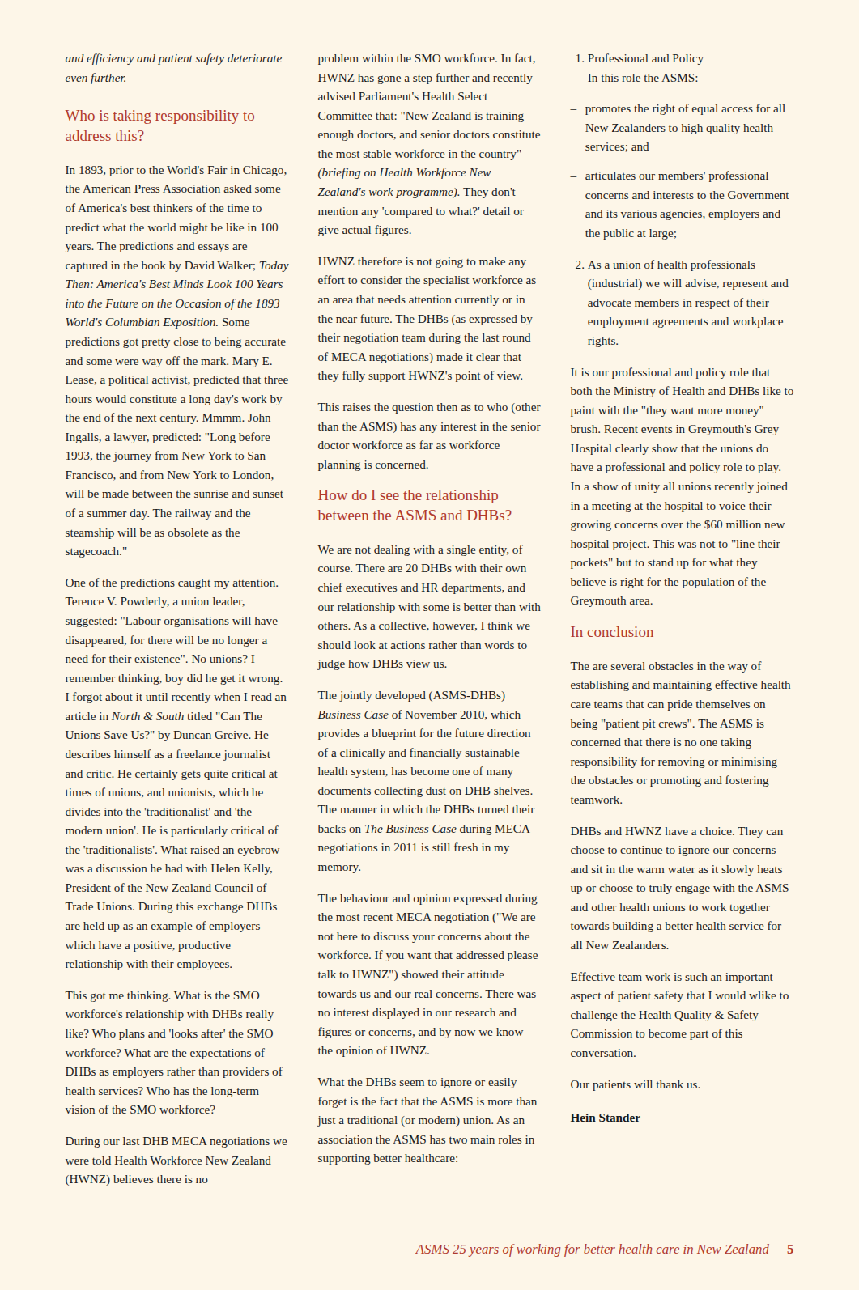and efficiency and patient safety deteriorate even further.
Who is taking responsibility to address this?
In 1893, prior to the World's Fair in Chicago, the American Press Association asked some of America's best thinkers of the time to predict what the world might be like in 100 years. The predictions and essays are captured in the book by David Walker; Today Then: America's Best Minds Look 100 Years into the Future on the Occasion of the 1893 World's Columbian Exposition. Some predictions got pretty close to being accurate and some were way off the mark. Mary E. Lease, a political activist, predicted that three hours would constitute a long day's work by the end of the next century. Mmmm. John Ingalls, a lawyer, predicted: "Long before 1993, the journey from New York to San Francisco, and from New York to London, will be made between the sunrise and sunset of a summer day. The railway and the steamship will be as obsolete as the stagecoach."
One of the predictions caught my attention. Terence V. Powderly, a union leader, suggested: "Labour organisations will have disappeared, for there will be no longer a need for their existence". No unions? I remember thinking, boy did he get it wrong. I forgot about it until recently when I read an article in North & South titled "Can The Unions Save Us?" by Duncan Greive. He describes himself as a freelance journalist and critic. He certainly gets quite critical at times of unions, and unionists, which he divides into the 'traditionalist' and 'the modern union'. He is particularly critical of the 'traditionalists'. What raised an eyebrow was a discussion he had with Helen Kelly, President of the New Zealand Council of Trade Unions. During this exchange DHBs are held up as an example of employers which have a positive, productive relationship with their employees.
This got me thinking. What is the SMO workforce's relationship with DHBs really like? Who plans and 'looks after' the SMO workforce? What are the expectations of DHBs as employers rather than providers of health services? Who has the long-term vision of the SMO workforce?
During our last DHB MECA negotiations we were told Health Workforce New Zealand (HWNZ) believes there is no
problem within the SMO workforce. In fact, HWNZ has gone a step further and recently advised Parliament's Health Select Committee that: "New Zealand is training enough doctors, and senior doctors constitute the most stable workforce in the country" (briefing on Health Workforce New Zealand's work programme). They don't mention any 'compared to what?' detail or give actual figures.
HWNZ therefore is not going to make any effort to consider the specialist workforce as an area that needs attention currently or in the near future. The DHBs (as expressed by their negotiation team during the last round of MECA negotiations) made it clear that they fully support HWNZ's point of view.
This raises the question then as to who (other than the ASMS) has any interest in the senior doctor workforce as far as workforce planning is concerned.
How do I see the relationship between the ASMS and DHBs?
We are not dealing with a single entity, of course. There are 20 DHBs with their own chief executives and HR departments, and our relationship with some is better than with others. As a collective, however, I think we should look at actions rather than words to judge how DHBs view us.
The jointly developed (ASMS-DHBs) Business Case of November 2010, which provides a blueprint for the future direction of a clinically and financially sustainable health system, has become one of many documents collecting dust on DHB shelves. The manner in which the DHBs turned their backs on The Business Case during MECA negotiations in 2011 is still fresh in my memory.
The behaviour and opinion expressed during the most recent MECA negotiation ("We are not here to discuss your concerns about the workforce. If you want that addressed please talk to HWNZ") showed their attitude towards us and our real concerns. There was no interest displayed in our research and figures or concerns, and by now we know the opinion of HWNZ.
What the DHBs seem to ignore or easily forget is the fact that the ASMS is more than just a traditional (or modern) union. As an association the ASMS has two main roles in supporting better healthcare:
Professional and Policy
In this role the ASMS:
promotes the right of equal access for all New Zealanders to high quality health services; and
articulates our members' professional concerns and interests to the Government and its various agencies, employers and the public at large;
As a union of health professionals (industrial) we will advise, represent and advocate members in respect of their employment agreements and workplace rights.
It is our professional and policy role that both the Ministry of Health and DHBs like to paint with the "they want more money" brush. Recent events in Greymouth's Grey Hospital clearly show that the unions do have a professional and policy role to play. In a show of unity all unions recently joined in a meeting at the hospital to voice their growing concerns over the $60 million new hospital project. This was not to "line their pockets" but to stand up for what they believe is right for the population of the Greymouth area.
In conclusion
The are several obstacles in the way of establishing and maintaining effective health care teams that can pride themselves on being "patient pit crews". The ASMS is concerned that there is no one taking responsibility for removing or minimising the obstacles or promoting and fostering teamwork.
DHBs and HWNZ have a choice. They can choose to continue to ignore our concerns and sit in the warm water as it slowly heats up or choose to truly engage with the ASMS and other health unions to work together towards building a better health service for all New Zealanders.
Effective team work is such an important aspect of patient safety that I would wlike to challenge the Health Quality & Safety Commission to become part of this conversation.
Our patients will thank us.
Hein Stander
ASMS 25 years of working for better health care in New Zealand 5